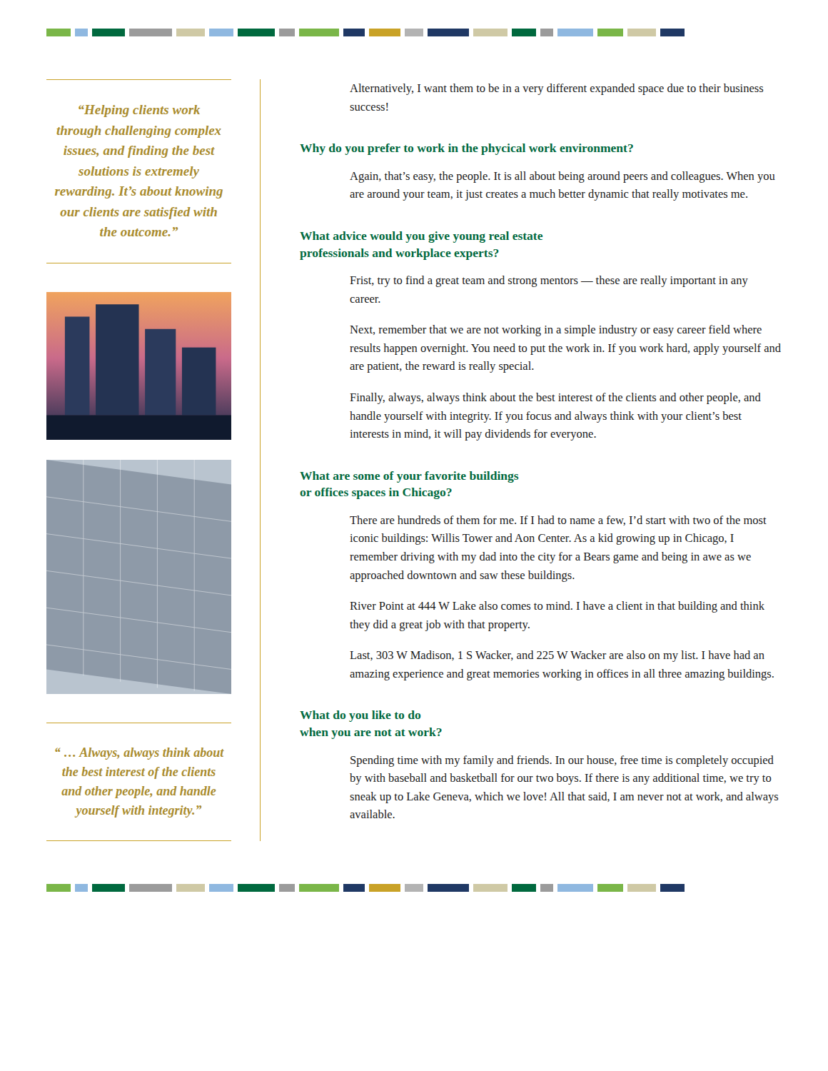“Helping clients work through challenging complex issues, and finding the best solutions is extremely rewarding. It’s about knowing our clients are satisfied with the outcome.”
“ … Always, always think about the best interest of the clients and other people, and handle yourself with integrity.”
Alternatively, I want them to be in a very different expanded space due to their business success!
Why do you prefer to work in the phycical work environment?
Again, that’s easy, the people. It is all about being around peers and colleagues. When you are around your team, it just creates a much better dynamic that really motivates me.
What advice would you give young real estate
professionals and workplace experts?
Frist, try to find a great team and strong mentors — these are really important in any career.
Next, remember that we are not working in a simple industry or easy career field where results happen overnight. You need to put the work in. If you work hard, apply yourself and are patient, the reward is really special.
Finally, always, always think about the best interest of the clients and other people, and handle yourself with integrity. If you focus and always think with your client’s best interests in mind, it will pay dividends for everyone.
What are some of your favorite buildings
or offices spaces in Chicago?
There are hundreds of them for me. If I had to name a few, I’d start with two of the most iconic buildings: Willis Tower and Aon Center. As a kid growing up in Chicago, I remember driving with my dad into the city for a Bears game and being in awe as we approached downtown and saw these buildings.
River Point at 444 W Lake also comes to mind. I have a client in that building and think they did a great job with that property.
Last, 303 W Madison, 1 S Wacker, and 225 W Wacker are also on my list. I have had an amazing experience and great memories working in offices in all three amazing buildings.
What do you like to do
when you are not at work?
Spending time with my family and friends. In our house, free time is completely occupied by with baseball and basketball for our two boys. If there is any additional time, we try to sneak up to Lake Geneva, which we love! All that said, I am never not at work, and always available.